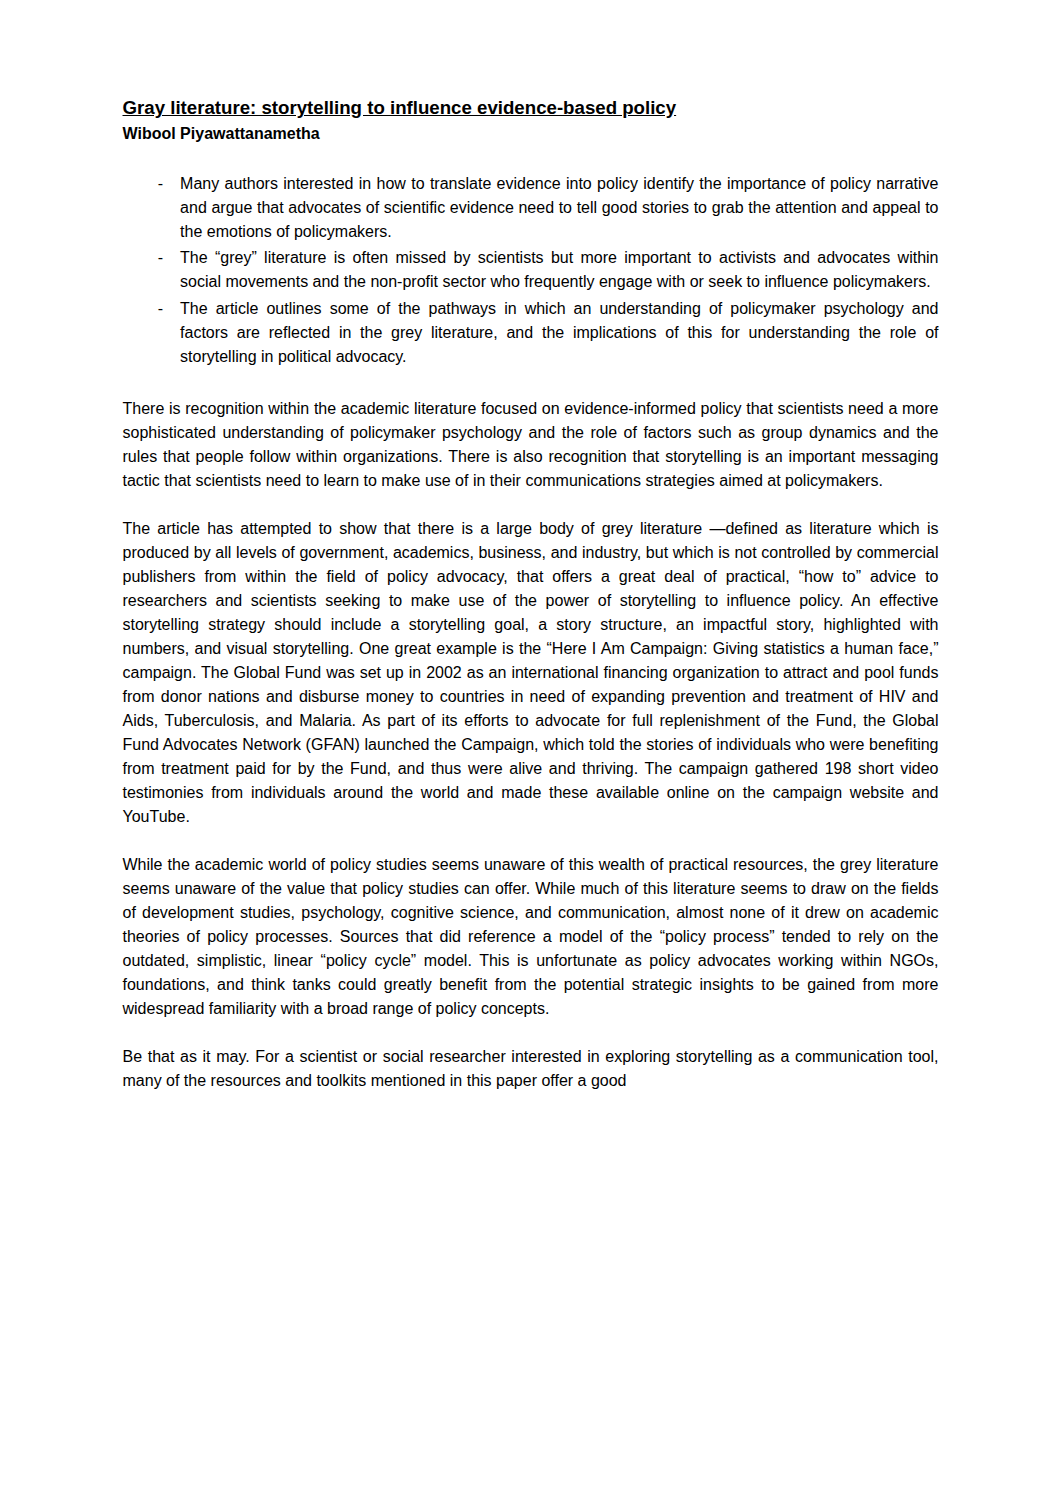Gray literature: storytelling to influence evidence-based policy
Wibool Piyawattanametha
Many authors interested in how to translate evidence into policy identify the importance of policy narrative and argue that advocates of scientific evidence need to tell good stories to grab the attention and appeal to the emotions of policymakers.
The “grey” literature is often missed by scientists but more important to activists and advocates within social movements and the non-profit sector who frequently engage with or seek to influence policymakers.
The article outlines some of the pathways in which an understanding of policymaker psychology and factors are reflected in the grey literature, and the implications of this for understanding the role of storytelling in political advocacy.
There is recognition within the academic literature focused on evidence-informed policy that scientists need a more sophisticated understanding of policymaker psychology and the role of factors such as group dynamics and the rules that people follow within organizations. There is also recognition that storytelling is an important messaging tactic that scientists need to learn to make use of in their communications strategies aimed at policymakers.
The article has attempted to show that there is a large body of grey literature —defined as literature which is produced by all levels of government, academics, business, and industry, but which is not controlled by commercial publishers from within the field of policy advocacy, that offers a great deal of practical, “how to” advice to researchers and scientists seeking to make use of the power of storytelling to influence policy. An effective storytelling strategy should include a storytelling goal, a story structure, an impactful story, highlighted with numbers, and visual storytelling. One great example is the “Here I Am Campaign: Giving statistics a human face,” campaign. The Global Fund was set up in 2002 as an international financing organization to attract and pool funds from donor nations and disburse money to countries in need of expanding prevention and treatment of HIV and Aids, Tuberculosis, and Malaria. As part of its efforts to advocate for full replenishment of the Fund, the Global Fund Advocates Network (GFAN) launched the Campaign, which told the stories of individuals who were benefiting from treatment paid for by the Fund, and thus were alive and thriving. The campaign gathered 198 short video testimonies from individuals around the world and made these available online on the campaign website and YouTube.
While the academic world of policy studies seems unaware of this wealth of practical resources, the grey literature seems unaware of the value that policy studies can offer. While much of this literature seems to draw on the fields of development studies, psychology, cognitive science, and communication, almost none of it drew on academic theories of policy processes. Sources that did reference a model of the “policy process” tended to rely on the outdated, simplistic, linear “policy cycle” model. This is unfortunate as policy advocates working within NGOs, foundations, and think tanks could greatly benefit from the potential strategic insights to be gained from more widespread familiarity with a broad range of policy concepts.
Be that as it may. For a scientist or social researcher interested in exploring storytelling as a communication tool, many of the resources and toolkits mentioned in this paper offer a good